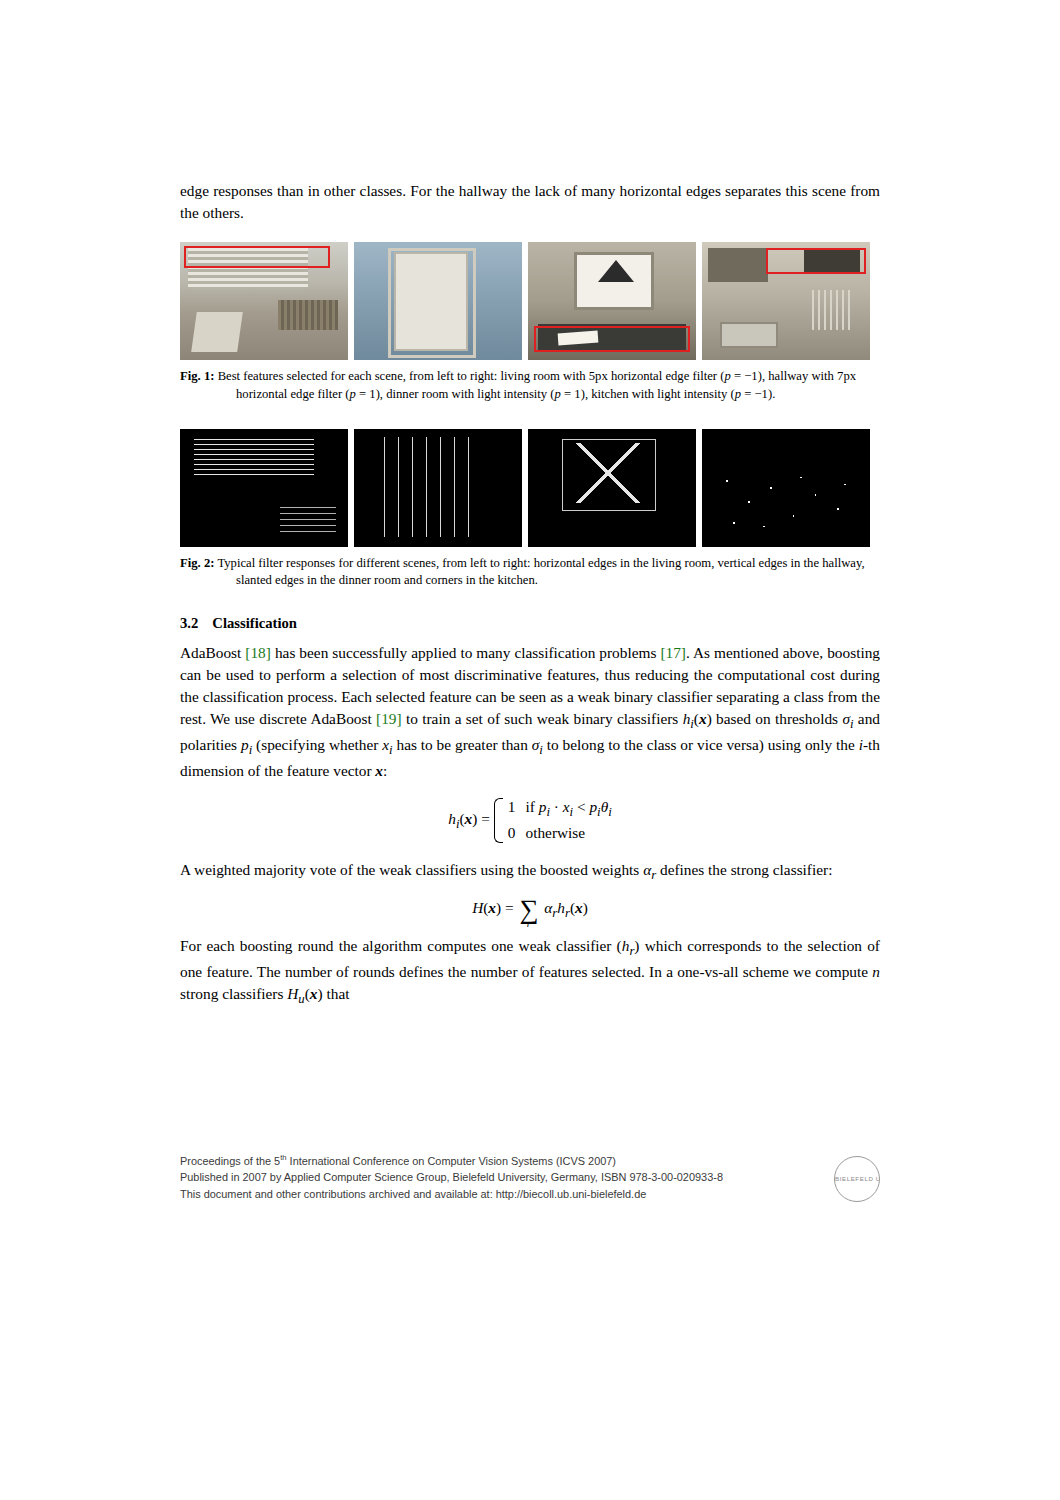edge responses than in other classes. For the hallway the lack of many horizontal edges separates this scene from the others.
Fig. 1: Best features selected for each scene, from left to right: living room with 5px horizontal edge filter (p = −1), hallway with 7px horizontal edge filter (p = 1), dinner room with light intensity (p = 1), kitchen with light intensity (p = −1).
Fig. 2: Typical filter responses for different scenes, from left to right: horizontal edges in the living room, vertical edges in the hallway, slanted edges in the dinner room and corners in the kitchen.
3.2 Classification
AdaBoost [18] has been successfully applied to many classification problems [17]. As mentioned above, boosting can be used to perform a selection of most discriminative features, thus reducing the computational cost during the classification process. Each selected feature can be seen as a weak binary classifier separating a class from the rest. We use discrete AdaBoost [19] to train a set of such weak binary classifiers hi(x) based on thresholds σi and polarities pi (specifying whether xi has to be greater than σi to belong to the class or vice versa) using only the i-th dimension of the feature vector x:
hi(x) = 1 if pi · xi < piθi 0 otherwise
A weighted majority vote of the weak classifiers using the boosted weights αr defines the strong classifier:
H(x) = ∑r αrhr(x)
For each boosting round the algorithm computes one weak classifier (hr) which corresponds to the selection of one feature. The number of rounds defines the number of features selected. In a one-vs-all scheme we compute n strong classifiers Hu(x) that
Proceedings of the 5th International Conference on Computer Vision Systems (ICVS 2007)
Published in 2007 by Applied Computer Science Group, Bielefeld University, Germany, ISBN 978-3-00-020933-8
This document and other contributions archived and available at: http://biecoll.ub.uni-bielefeld.de
BIELEFELD UNIVERSITY